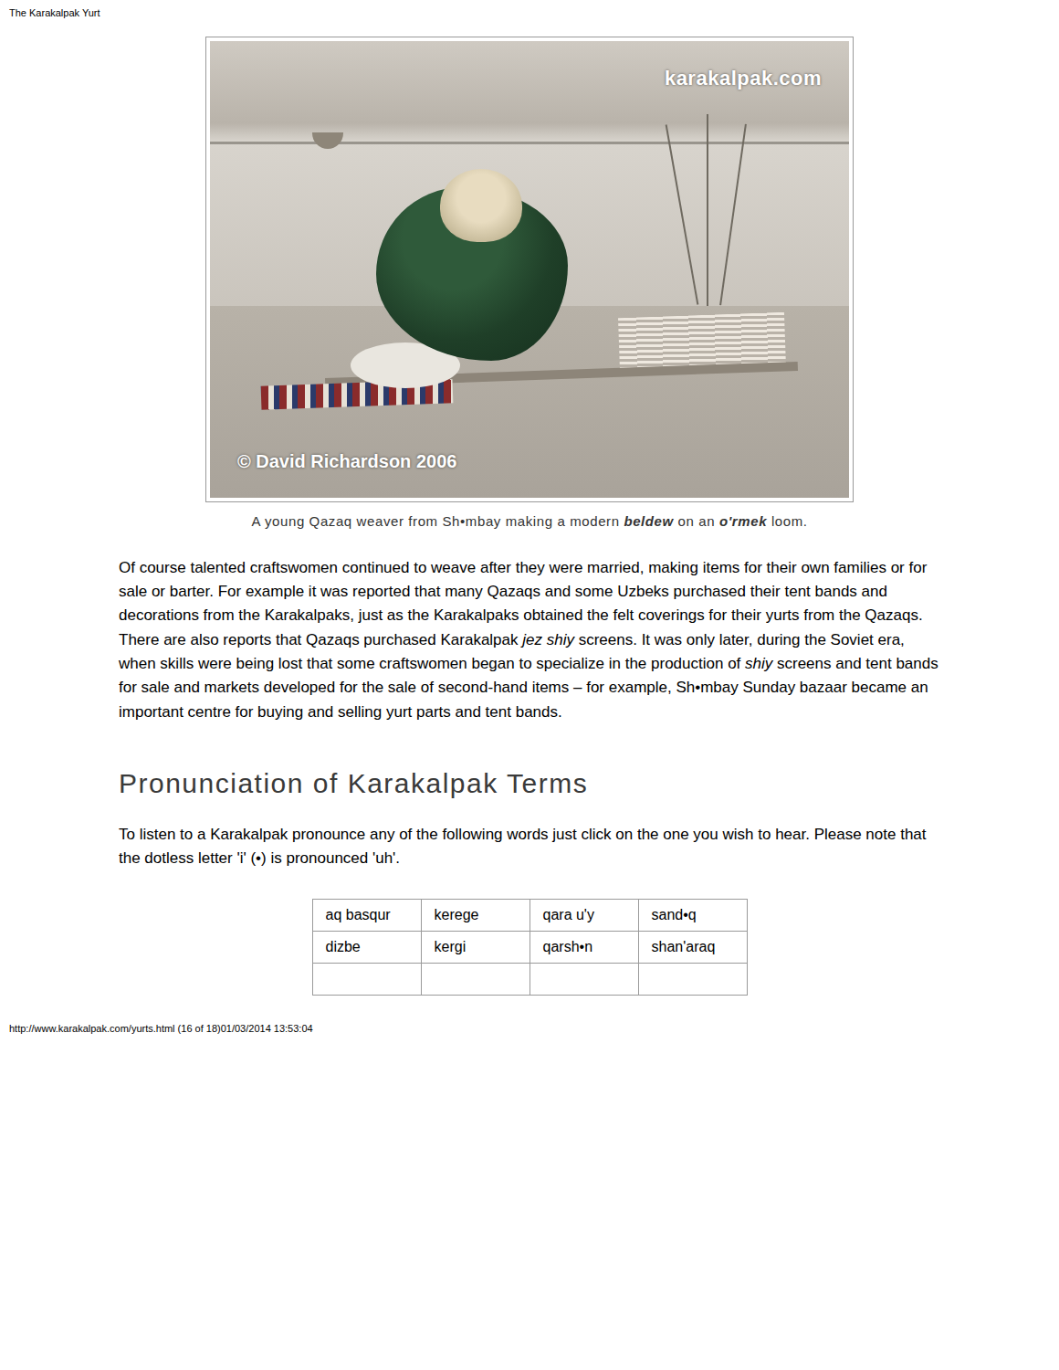The Karakalpak Yurt
karakalpak.com
© David Richardson 2006
A young Qazaq weaver from Sh•mbay making a modern beldew on an o'rmek loom.
Of course talented craftswomen continued to weave after they were married, making items for their own families or for sale or barter. For example it was reported that many Qazaqs and some Uzbeks purchased their tent bands and decorations from the Karakalpaks, just as the Karakalpaks obtained the felt coverings for their yurts from the Qazaqs. There are also reports that Qazaqs purchased Karakalpak jez shiy screens. It was only later, during the Soviet era, when skills were being lost that some craftswomen began to specialize in the production of shiy screens and tent bands for sale and markets developed for the sale of second-hand items – for example, Sh•mbay Sunday bazaar became an important centre for buying and selling yurt parts and tent bands.
Pronunciation of Karakalpak Terms
To listen to a Karakalpak pronounce any of the following words just click on the one you wish to hear. Please note that the dotless letter 'i' (•) is pronounced 'uh'.
| aq basqur | kerege | qara u'y | sand•q |
| dizbe | kergi | qarsh•n | shan'araq |
http://www.karakalpak.com/yurts.html (16 of 18)01/03/2014 13:53:04